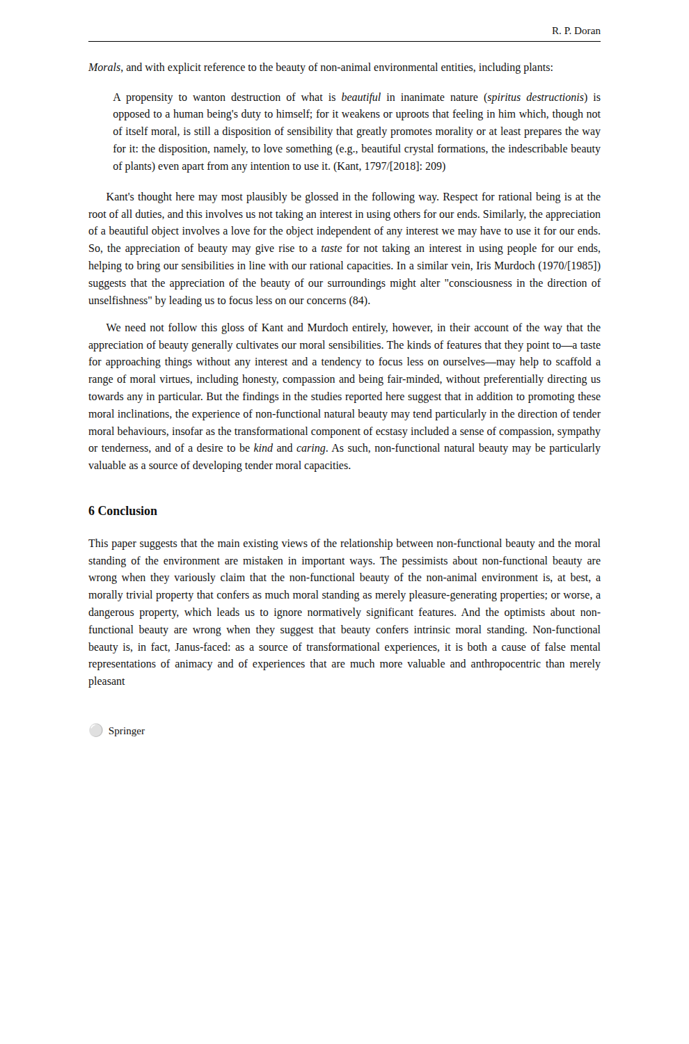R. P. Doran
Morals, and with explicit reference to the beauty of non-animal environmental entities, including plants:
A propensity to wanton destruction of what is beautiful in inanimate nature (spiritus destructionis) is opposed to a human being's duty to himself; for it weakens or uproots that feeling in him which, though not of itself moral, is still a disposition of sensibility that greatly promotes morality or at least prepares the way for it: the disposition, namely, to love something (e.g., beautiful crystal formations, the indescribable beauty of plants) even apart from any intention to use it. (Kant, 1797/[2018]: 209)
Kant's thought here may most plausibly be glossed in the following way. Respect for rational being is at the root of all duties, and this involves us not taking an interest in using others for our ends. Similarly, the appreciation of a beautiful object involves a love for the object independent of any interest we may have to use it for our ends. So, the appreciation of beauty may give rise to a taste for not taking an interest in using people for our ends, helping to bring our sensibilities in line with our rational capacities. In a similar vein, Iris Murdoch (1970/[1985]) suggests that the appreciation of the beauty of our surroundings might alter "consciousness in the direction of unselfishness" by leading us to focus less on our concerns (84).
We need not follow this gloss of Kant and Murdoch entirely, however, in their account of the way that the appreciation of beauty generally cultivates our moral sensibilities. The kinds of features that they point to—a taste for approaching things without any interest and a tendency to focus less on ourselves—may help to scaffold a range of moral virtues, including honesty, compassion and being fair-minded, without preferentially directing us towards any in particular. But the findings in the studies reported here suggest that in addition to promoting these moral inclinations, the experience of non-functional natural beauty may tend particularly in the direction of tender moral behaviours, insofar as the transformational component of ecstasy included a sense of compassion, sympathy or tenderness, and of a desire to be kind and caring. As such, non-functional natural beauty may be particularly valuable as a source of developing tender moral capacities.
6 Conclusion
This paper suggests that the main existing views of the relationship between non-functional beauty and the moral standing of the environment are mistaken in important ways. The pessimists about non-functional beauty are wrong when they variously claim that the non-functional beauty of the non-animal environment is, at best, a morally trivial property that confers as much moral standing as merely pleasure-generating properties; or worse, a dangerous property, which leads us to ignore normatively significant features. And the optimists about non-functional beauty are wrong when they suggest that beauty confers intrinsic moral standing. Non-functional beauty is, in fact, Janus-faced: as a source of transformational experiences, it is both a cause of false mental representations of animacy and of experiences that are much more valuable and anthropocentric than merely pleasant
⚪ Springer